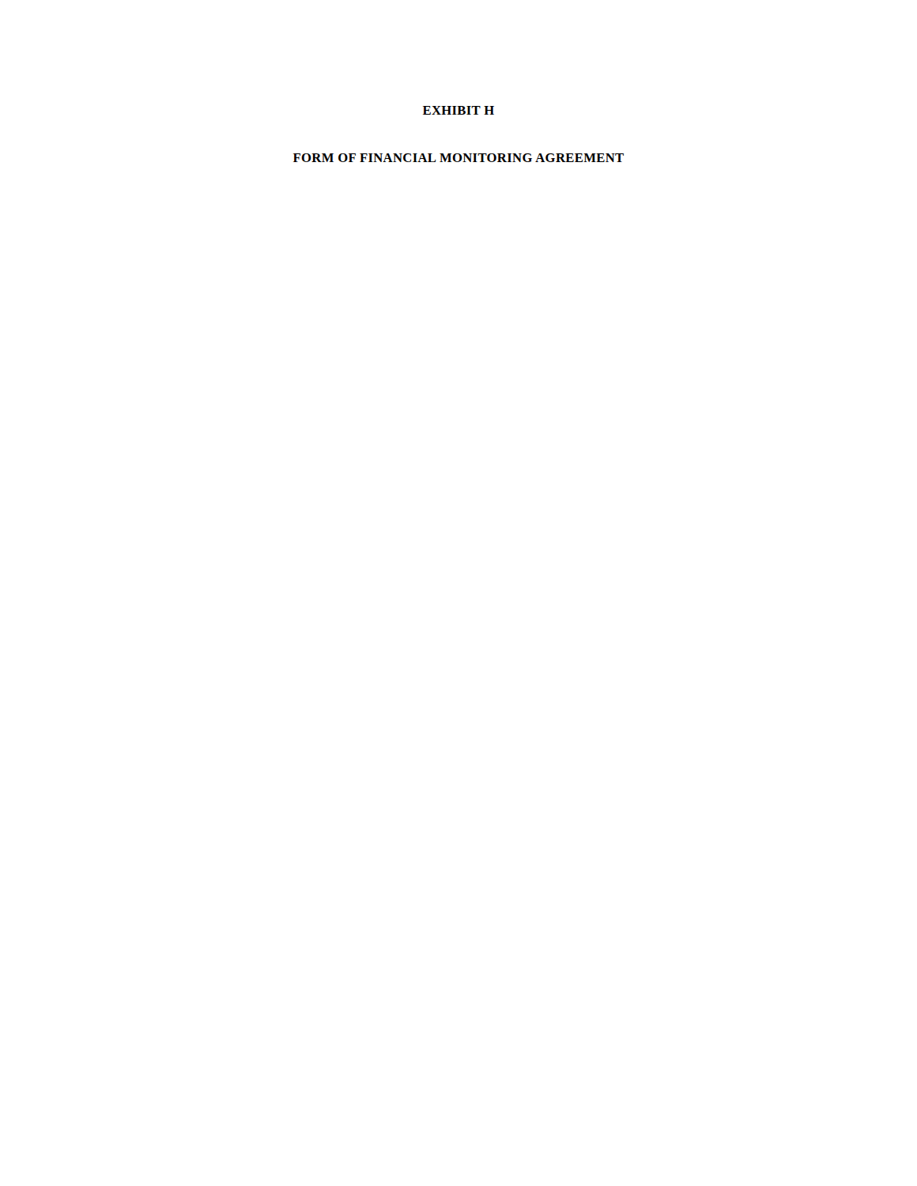EXHIBIT H
FORM OF FINANCIAL MONITORING AGREEMENT